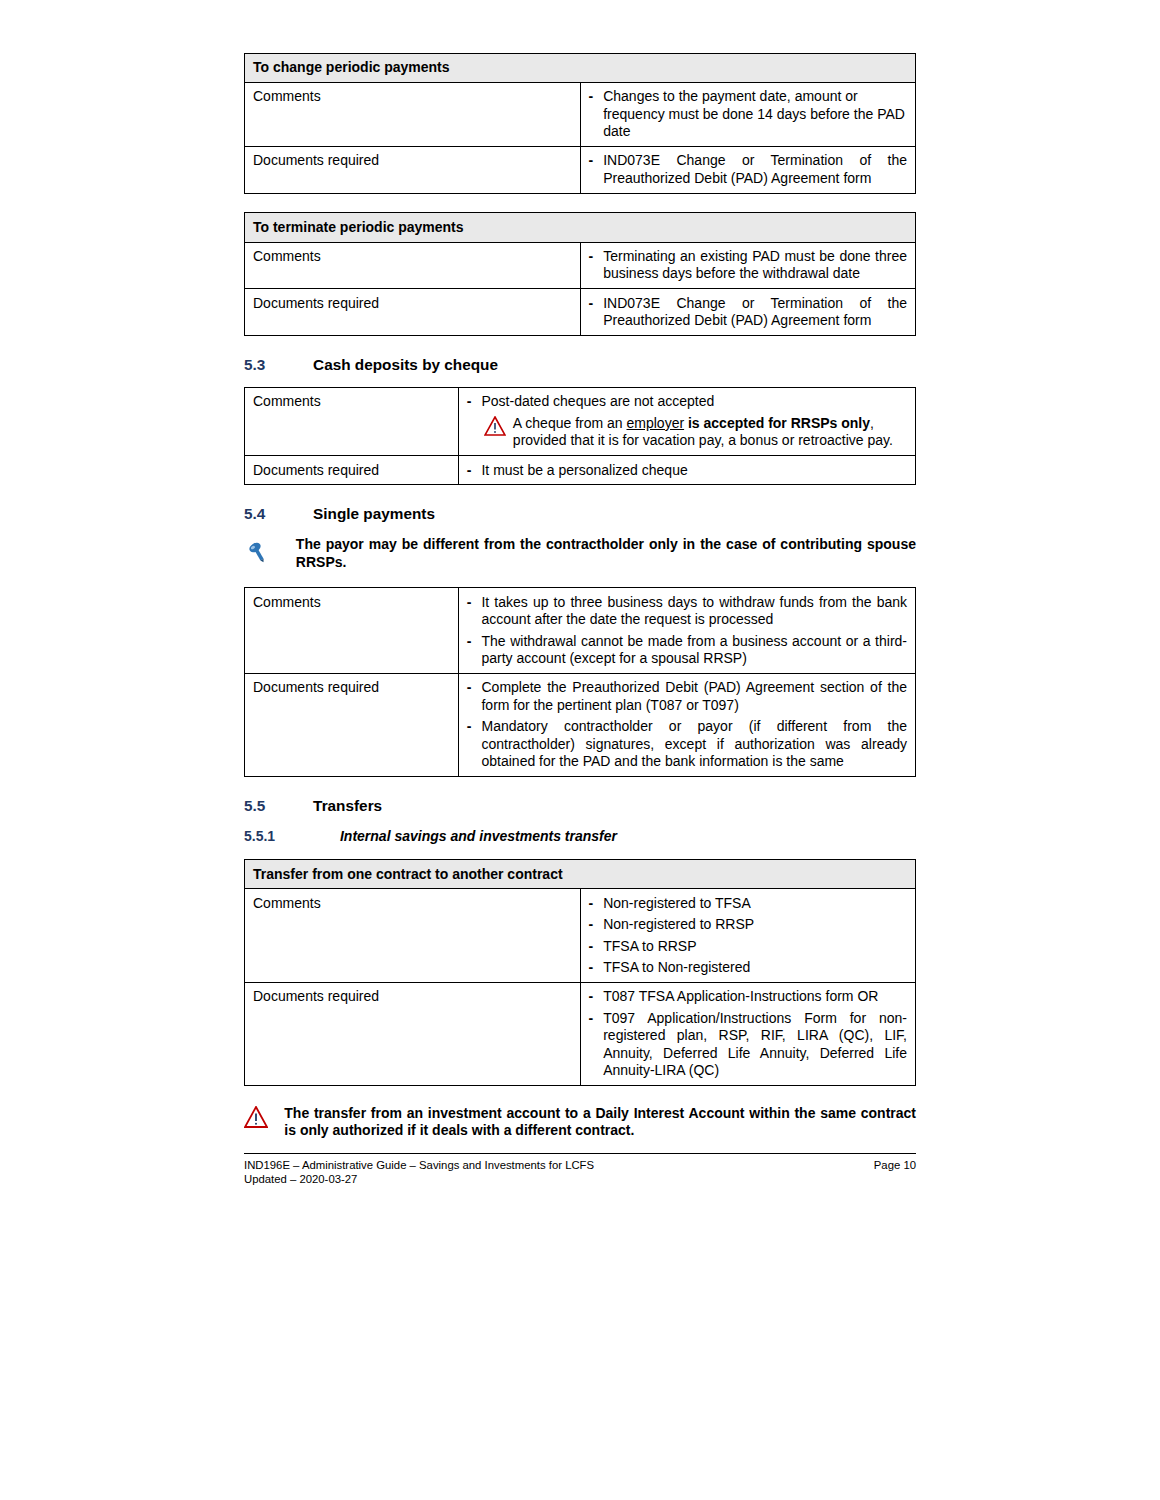| To change periodic payments |
| --- |
| Comments | Changes to the payment date, amount or frequency must be done 14 days before the PAD date |
| Documents required | IND073E Change or Termination of the Preauthorized Debit (PAD) Agreement form |
| To terminate periodic payments |
| --- |
| Comments | Terminating an existing PAD must be done three business days before the withdrawal date |
| Documents required | IND073E Change or Termination of the Preauthorized Debit (PAD) Agreement form |
5.3 Cash deposits by cheque
| Comments | Post-dated cheques are not accepted A cheque from an employer is accepted for RRSPs only , provided that it is for vacation pay, a bonus or retroactive pay. |
| Documents required | It must be a personalized cheque |
5.4 Single payments
The payor may be different from the contractholder only in the case of contributing spouse RRSPs.
| Comments | It takes up to three business days to withdraw funds from the bank account after the date the request is processed The withdrawal cannot be made from a business account or a third-party account (except for a spousal RRSP) |
| Documents required | Complete the Preauthorized Debit (PAD) Agreement section of the form for the pertinent plan (T087 or T097) Mandatory contractholder or payor (if different from the contractholder) signatures, except if authorization was already obtained for the PAD and the bank information is the same |
5.5 Transfers
5.5.1 Internal savings and investments transfer
| Transfer from one contract to another contract |
| --- |
| Comments | Non-registered to TFSA Non-registered to RRSP TFSA to RRSP TFSA to Non-registered |
| Documents required | T087 TFSA Application-Instructions form OR T097 Application/Instructions Form for non-registered plan, RSP, RIF, LIRA (QC), LIF, Annuity, Deferred Life Annuity, Deferred Life Annuity-LIRA (QC) |
The transfer from an investment account to a Daily Interest Account within the same contract is only authorized if it deals with a different contract.
IND196E – Administrative Guide – Savings and Investments for LCFS
Updated – 2020-03-27
Page 10